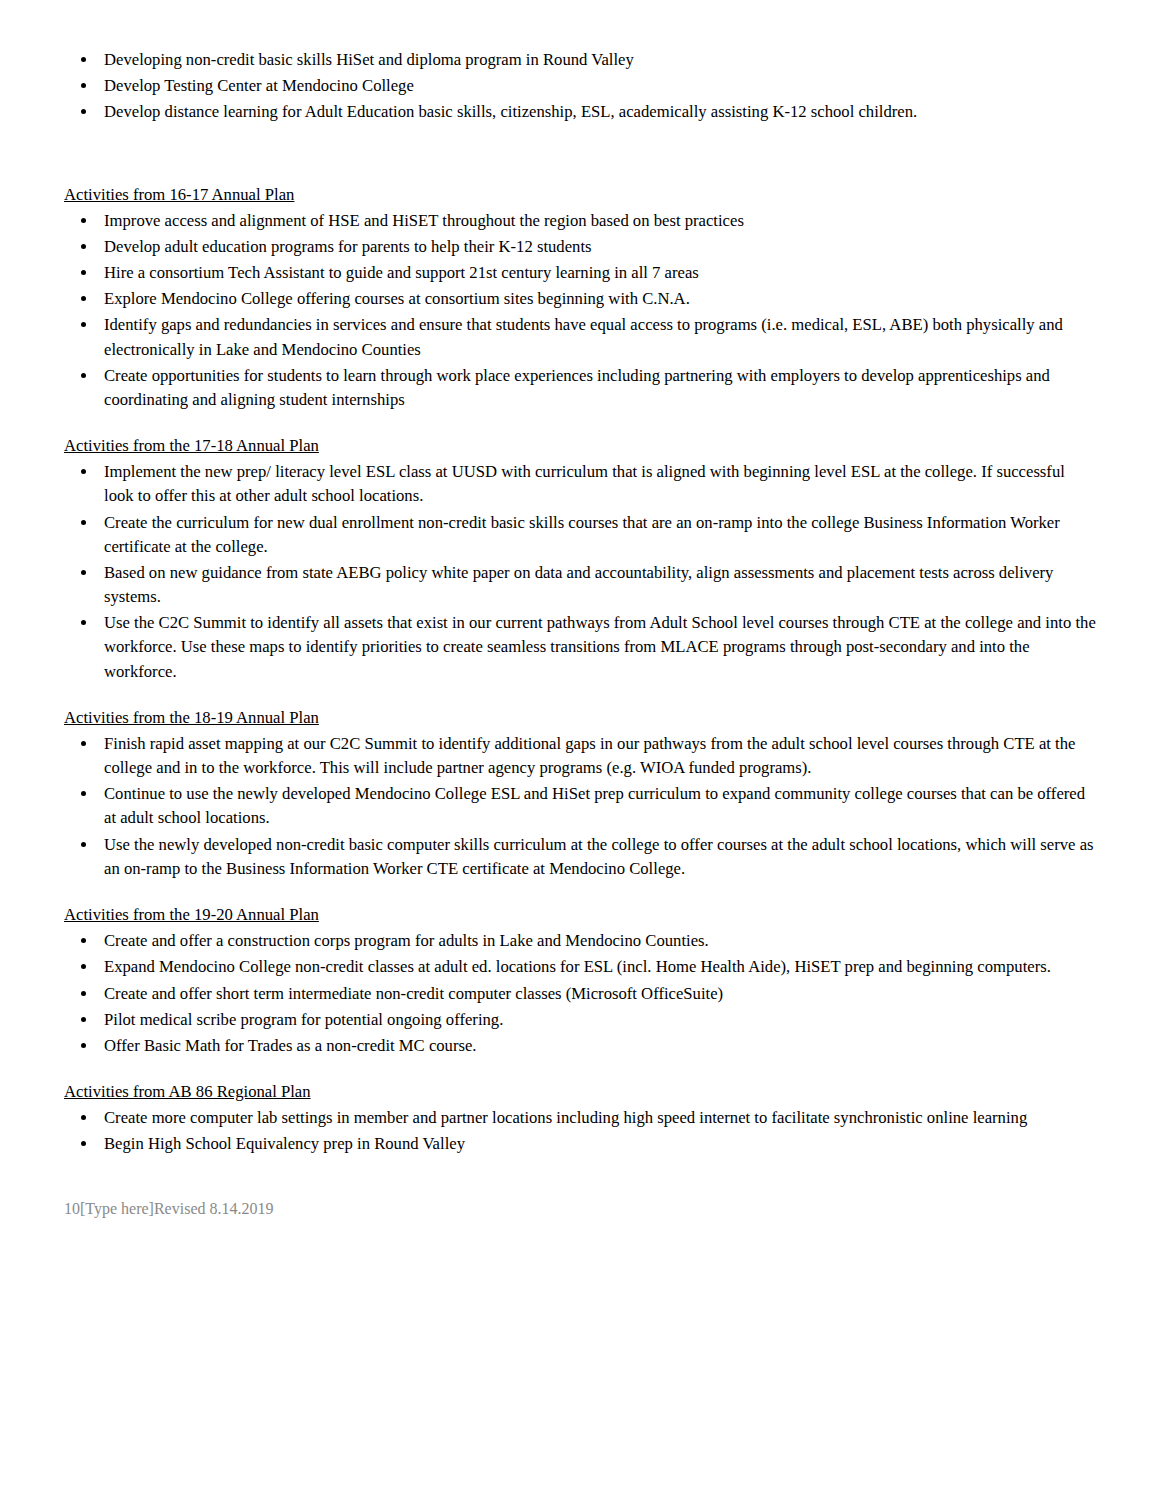Developing non-credit basic skills HiSet and diploma program in Round Valley
Develop Testing Center at Mendocino College
Develop distance learning for Adult Education basic skills, citizenship, ESL, academically assisting K-12 school children.
Activities from 16-17 Annual Plan
Improve access and alignment of HSE and HiSET throughout the region based on best practices
Develop adult education programs for parents to help their K-12 students
Hire a consortium Tech Assistant to guide and support 21st century learning in all 7 areas
Explore Mendocino College offering courses at consortium sites beginning with C.N.A.
Identify gaps and redundancies in services and ensure that students have equal access to programs (i.e. medical, ESL, ABE) both physically and electronically in Lake and Mendocino Counties
Create opportunities for students to learn through work place experiences including partnering with employers to develop apprenticeships and coordinating and aligning student internships
Activities from the 17-18 Annual Plan
Implement the new prep/ literacy level ESL class at UUSD with curriculum that is aligned with beginning level ESL at the college. If successful look to offer this at other adult school locations.
Create the curriculum for new dual enrollment non-credit basic skills courses that are an on-ramp into the college Business Information Worker certificate at the college.
Based on new guidance from state AEBG policy white paper on data and accountability, align assessments and placement tests across delivery systems.
Use the C2C Summit to identify all assets that exist in our current pathways from Adult School level courses through CTE at the college and into the workforce. Use these maps to identify priorities to create seamless transitions from MLACE programs through post-secondary and into the workforce.
Activities from the 18-19 Annual Plan
Finish rapid asset mapping at our C2C Summit to identify additional gaps in our pathways from the adult school level courses through CTE at the college and in to the workforce. This will include partner agency programs (e.g. WIOA funded programs).
Continue to use the newly developed Mendocino College ESL and HiSet prep curriculum to expand community college courses that can be offered at adult school locations.
Use the newly developed non-credit basic computer skills curriculum at the college to offer courses at the adult school locations, which will serve as an on-ramp to the Business Information Worker CTE certificate at Mendocino College.
Activities from the 19-20 Annual Plan
Create and offer a construction corps program for adults in Lake and Mendocino Counties.
Expand Mendocino College non-credit classes at adult ed. locations for ESL (incl. Home Health Aide), HiSET prep and beginning computers.
Create and offer short term intermediate non-credit computer classes (Microsoft OfficeSuite)
Pilot medical scribe program for potential ongoing offering.
Offer Basic Math for Trades as a non-credit MC course.
Activities from AB 86 Regional Plan
Create more computer lab settings in member and partner locations including high speed internet to facilitate synchronistic online learning
Begin High School Equivalency prep in Round Valley
10[Type here]Revised 8.14.2019